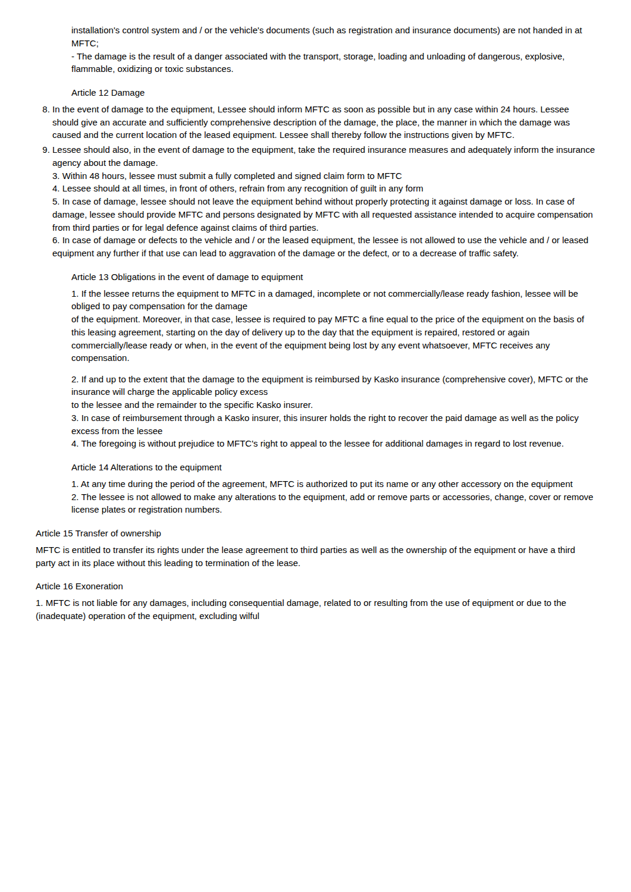installation's control system and / or the vehicle's documents (such as registration and insurance documents) are not handed in at MFTC;
- The damage is the result of a danger associated with the transport, storage, loading and unloading of dangerous, explosive, flammable, oxidizing or toxic substances.
Article 12 Damage
In the event of damage to the equipment, Lessee should inform MFTC as soon as possible but in any case within 24 hours. Lessee should give an accurate and sufficiently comprehensive description of the damage, the place, the manner in which the damage was caused and the current location of the leased equipment. Lessee shall thereby follow the instructions given by MFTC.
Lessee should also, in the event of damage to the equipment, take the required insurance measures and adequately inform the insurance agency about the damage.
3. Within 48 hours, lessee must submit a fully completed and signed claim form to MFTC
4. Lessee should at all times, in front of others, refrain from any recognition of guilt in any form
5. In case of damage, lessee should not leave the equipment behind without properly protecting it against damage or loss. In case of damage, lessee should provide MFTC and persons designated by MFTC with all requested assistance intended to acquire compensation from third parties or for legal defence against claims of third parties.
6. In case of damage or defects to the vehicle and / or the leased equipment, the lessee is not allowed to use the vehicle and / or leased equipment any further if that use can lead to aggravation of the damage or the defect, or to a decrease of traffic safety.
Article 13 Obligations in the event of damage to equipment
1. If the lessee returns the equipment to MFTC in a damaged, incomplete or not commercially/lease ready fashion, lessee will be obliged to pay compensation for the damage
of the equipment. Moreover, in that case, lessee is required to pay MFTC a fine equal to the price of the equipment on the basis of this leasing agreement, starting on the day of delivery up to the day that the equipment is repaired, restored or again
commercially/lease ready or when, in the event of the equipment being lost by any event whatsoever, MFTC receives any compensation.
2. If and up to the extent that the damage to the equipment is reimbursed by Kasko insurance (comprehensive cover), MFTC or the insurance will charge the applicable policy excess
to the lessee and the remainder to the specific Kasko insurer.
3. In case of reimbursement through a Kasko insurer, this insurer holds the right to recover the paid damage as well as the policy excess from the lessee
4. The foregoing is without prejudice to MFTC's right to appeal to the lessee for additional damages in regard to lost revenue.
Article 14 Alterations to the equipment
1. At any time during the period of the agreement, MFTC is authorized to put its name or any other accessory on the equipment
2. The lessee is not allowed to make any alterations to the equipment, add or remove parts or accessories, change, cover or remove license plates or registration numbers.
Article 15 Transfer of ownership
MFTC is entitled to transfer its rights under the lease agreement to third parties as well as the ownership of the equipment or have a third party act in its place without this leading to termination of the lease.
Article 16 Exoneration
1. MFTC is not liable for any damages, including consequential damage, related to or resulting from the use of equipment or due to the (inadequate) operation of the equipment, excluding wilful